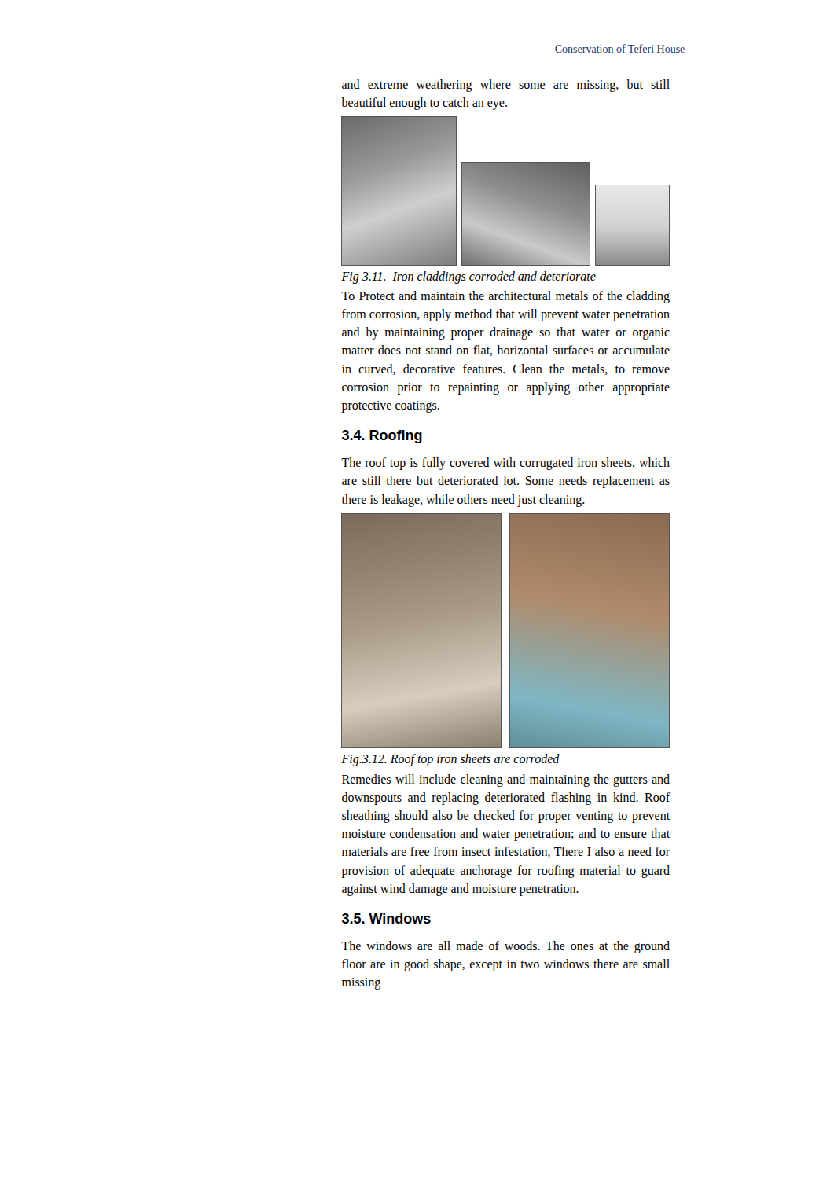Conservation of Teferi House
and extreme weathering where some are missing, but still beautiful enough to catch an eye.
Fig 3.11. Iron claddings corroded and deteriorate
To Protect and maintain the architectural metals of the cladding from corrosion, apply method that will prevent water penetration and by maintaining proper drainage so that water or organic matter does not stand on flat, horizontal surfaces or accumulate in curved, decorative features. Clean the metals, to remove corrosion prior to repainting or applying other appropriate protective coatings.
3.4. Roofing
The roof top is fully covered with corrugated iron sheets, which are still there but deteriorated lot. Some needs replacement as there is leakage, while others need just cleaning.
Fig.3.12. Roof top iron sheets are corroded
Remedies will include cleaning and maintaining the gutters and downspouts and replacing deteriorated flashing in kind. Roof sheathing should also be checked for proper venting to prevent moisture condensation and water penetration; and to ensure that materials are free from insect infestation, There I also a need for provision of adequate anchorage for roofing material to guard against wind damage and moisture penetration.
3.5. Windows
The windows are all made of woods. The ones at the ground floor are in good shape, except in two windows there are small missing